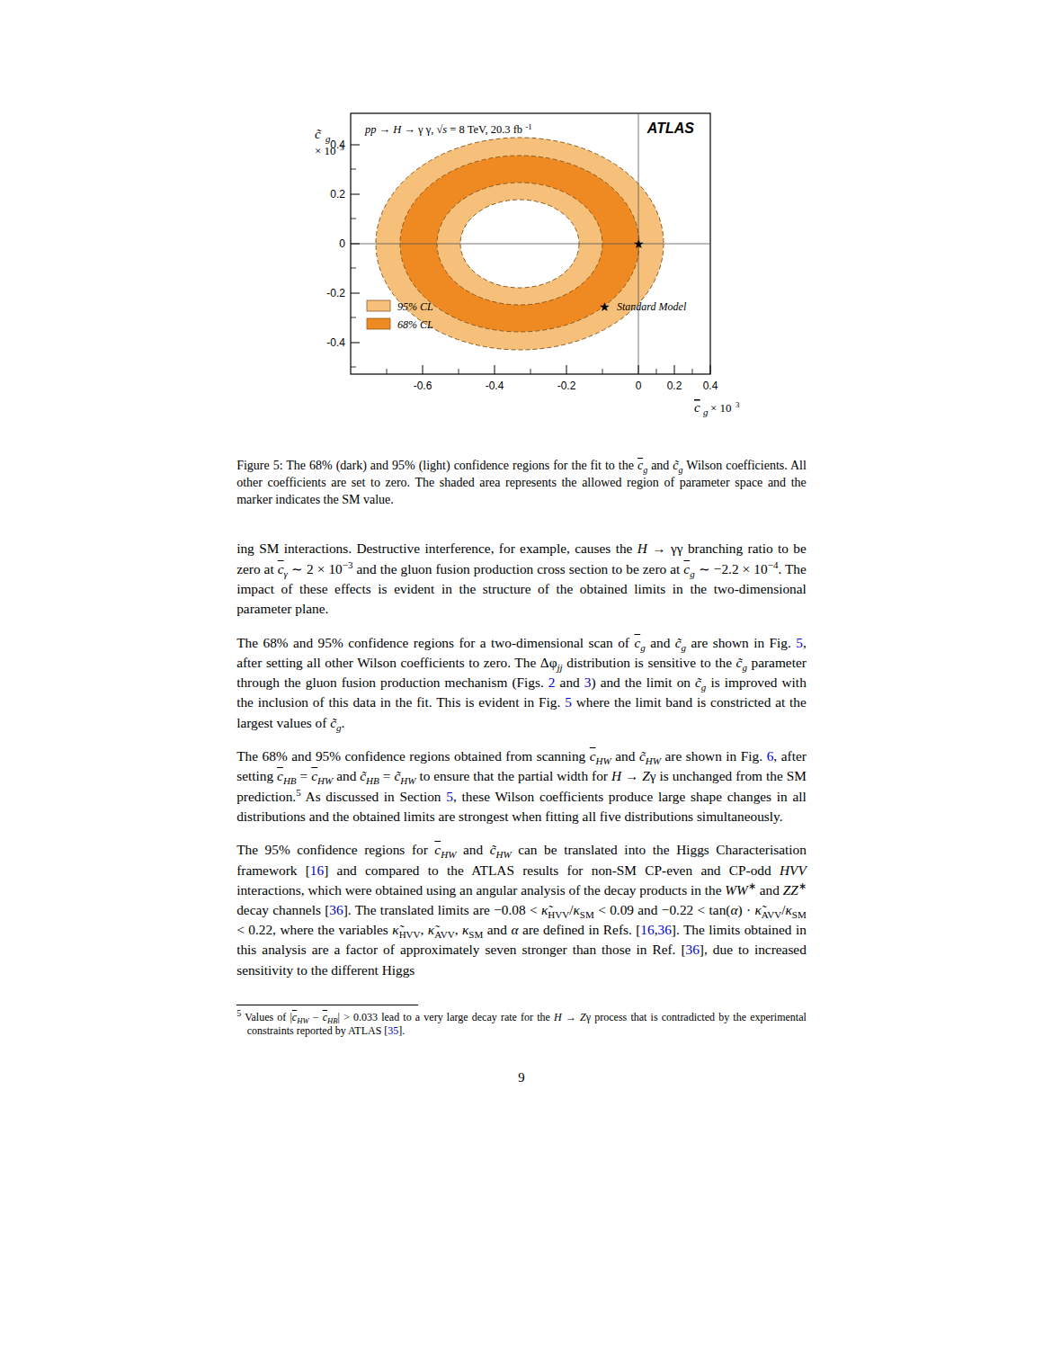0.4 0.2 0 -0.2 -0.4 -0.6 -0.4 -0.2 0 0.2 0.4 c̃ g × 10 3 c g × 10 3 pp → H → γ γ, √s = 8 TeV, 20.3 fb -1 ATLAS 95% CL 68% CL ★ Standard Model ★
Figure 5: The 68% (dark) and 95% (light) confidence regions for the fit to the cg and c̃g Wilson coefficients. All other coefficients are set to zero. The shaded area represents the allowed region of parameter space and the marker indicates the SM value.
ing SM interactions. Destructive interference, for example, causes the H → γγ branching ratio to be zero at cγ ∼ 2 × 10−3 and the gluon fusion production cross section to be zero at cg ∼ −2.2 × 10−4. The impact of these effects is evident in the structure of the obtained limits in the two-dimensional parameter plane.
The 68% and 95% confidence regions for a two-dimensional scan of cg and c̃g are shown in Fig. 5, after setting all other Wilson coefficients to zero. The Δφjj distribution is sensitive to the c̃g parameter through the gluon fusion production mechanism (Figs. 2 and 3) and the limit on c̃g is improved with the inclusion of this data in the fit. This is evident in Fig. 5 where the limit band is constricted at the largest values of c̃g.
The 68% and 95% confidence regions obtained from scanning cHW and c̃HW are shown in Fig. 6, after setting cHB = cHW and c̃HB = c̃HW to ensure that the partial width for H → Zγ is unchanged from the SM prediction.5 As discussed in Section 5, these Wilson coefficients produce large shape changes in all distributions and the obtained limits are strongest when fitting all five distributions simultaneously.
The 95% confidence regions for cHW and c̃HW can be translated into the Higgs Characterisation framework [16] and compared to the ATLAS results for non-SM CP-even and CP-odd HVV interactions, which were obtained using an angular analysis of the decay products in the WW∗ and ZZ∗ decay channels [36]. The translated limits are −0.08 < κ̃HVV/κSM < 0.09 and −0.22 < tan(α) · κ̃AVV/κSM < 0.22, where the variables κ̃HVV, κ̃AVV, κSM and α are defined in Refs. [16,36]. The limits obtained in this analysis are a factor of approximately seven stronger than those in Ref. [36], due to increased sensitivity to the different Higgs
5 Values of |cHW − cHB| > 0.033 lead to a very large decay rate for the H → Zγ process that is contradicted by the experimental constraints reported by ATLAS [35].
9